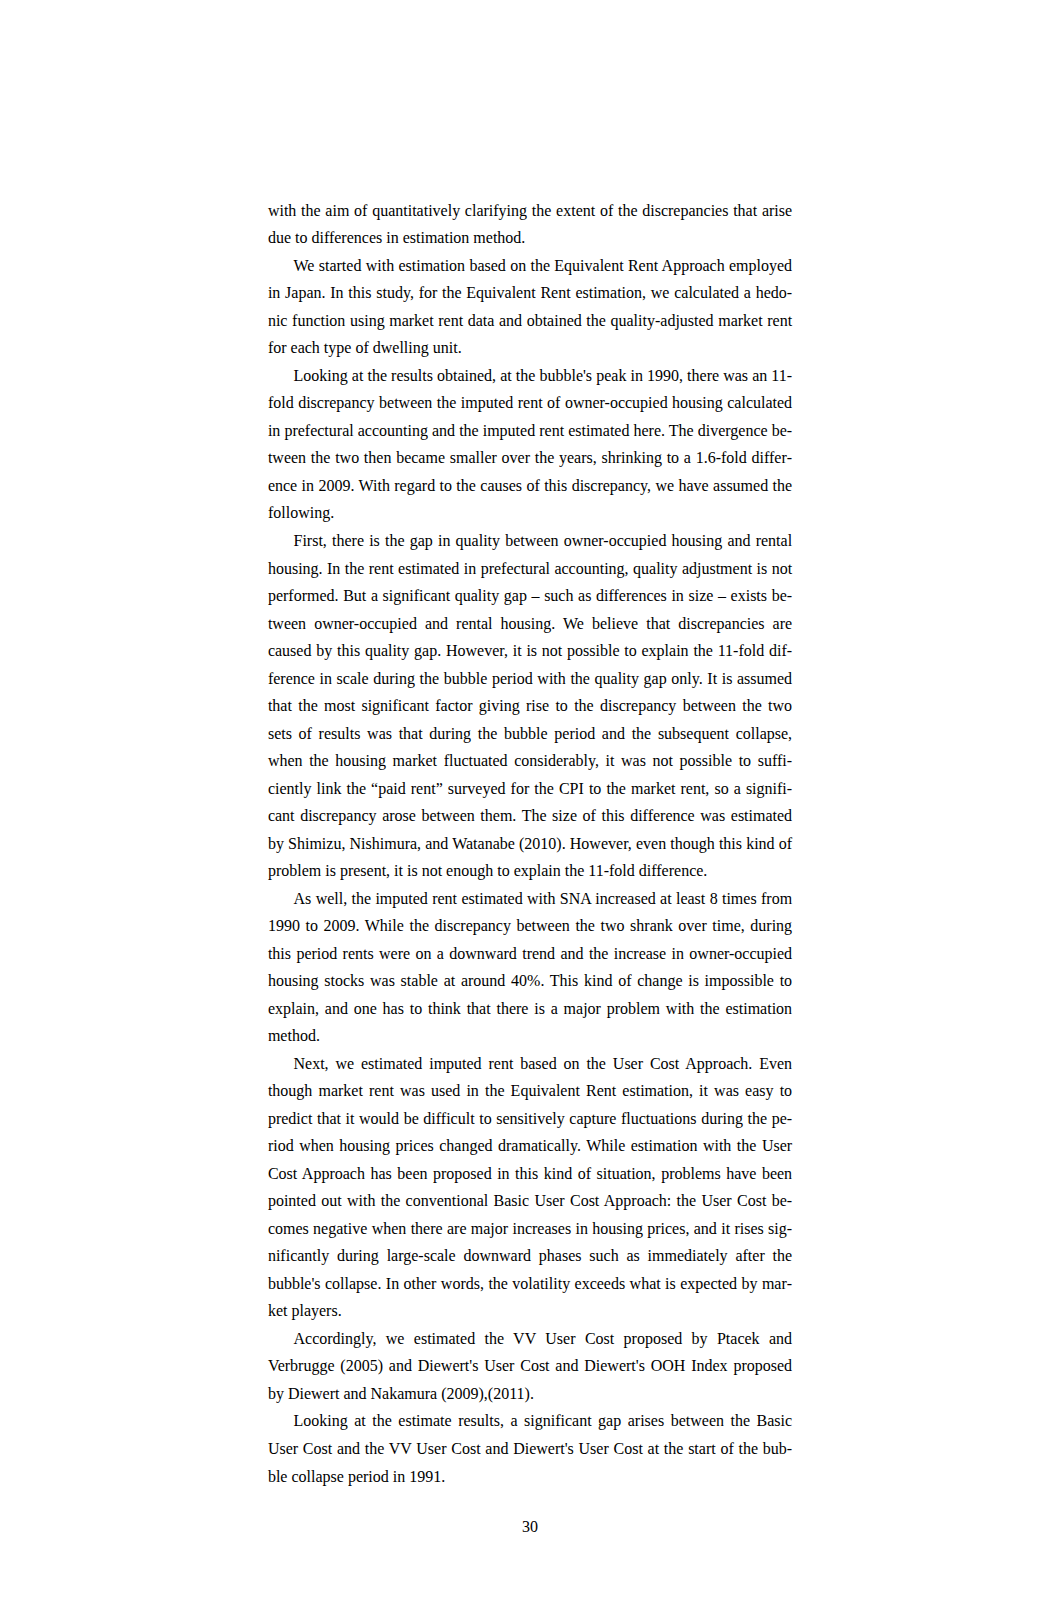with the aim of quantitatively clarifying the extent of the discrepancies that arise due to differences in estimation method.
We started with estimation based on the Equivalent Rent Approach employed in Japan. In this study, for the Equivalent Rent estimation, we calculated a hedonic function using market rent data and obtained the quality-adjusted market rent for each type of dwelling unit.
Looking at the results obtained, at the bubble's peak in 1990, there was an 11-fold discrepancy between the imputed rent of owner-occupied housing calculated in prefectural accounting and the imputed rent estimated here. The divergence between the two then became smaller over the years, shrinking to a 1.6-fold difference in 2009. With regard to the causes of this discrepancy, we have assumed the following.
First, there is the gap in quality between owner-occupied housing and rental housing. In the rent estimated in prefectural accounting, quality adjustment is not performed. But a significant quality gap – such as differences in size – exists between owner-occupied and rental housing. We believe that discrepancies are caused by this quality gap. However, it is not possible to explain the 11-fold difference in scale during the bubble period with the quality gap only. It is assumed that the most significant factor giving rise to the discrepancy between the two sets of results was that during the bubble period and the subsequent collapse, when the housing market fluctuated considerably, it was not possible to sufficiently link the “paid rent” surveyed for the CPI to the market rent, so a significant discrepancy arose between them. The size of this difference was estimated by Shimizu, Nishimura, and Watanabe (2010). However, even though this kind of problem is present, it is not enough to explain the 11-fold difference.
As well, the imputed rent estimated with SNA increased at least 8 times from 1990 to 2009. While the discrepancy between the two shrank over time, during this period rents were on a downward trend and the increase in owner-occupied housing stocks was stable at around 40%. This kind of change is impossible to explain, and one has to think that there is a major problem with the estimation method.
Next, we estimated imputed rent based on the User Cost Approach. Even though market rent was used in the Equivalent Rent estimation, it was easy to predict that it would be difficult to sensitively capture fluctuations during the period when housing prices changed dramatically. While estimation with the User Cost Approach has been proposed in this kind of situation, problems have been pointed out with the conventional Basic User Cost Approach: the User Cost becomes negative when there are major increases in housing prices, and it rises significantly during large-scale downward phases such as immediately after the bubble's collapse. In other words, the volatility exceeds what is expected by market players.
Accordingly, we estimated the VV User Cost proposed by Ptacek and Verbrugge (2005) and Diewert's User Cost and Diewert's OOH Index proposed by Diewert and Nakamura (2009),(2011).
Looking at the estimate results, a significant gap arises between the Basic User Cost and the VV User Cost and Diewert's User Cost at the start of the bubble collapse period in 1991.
30